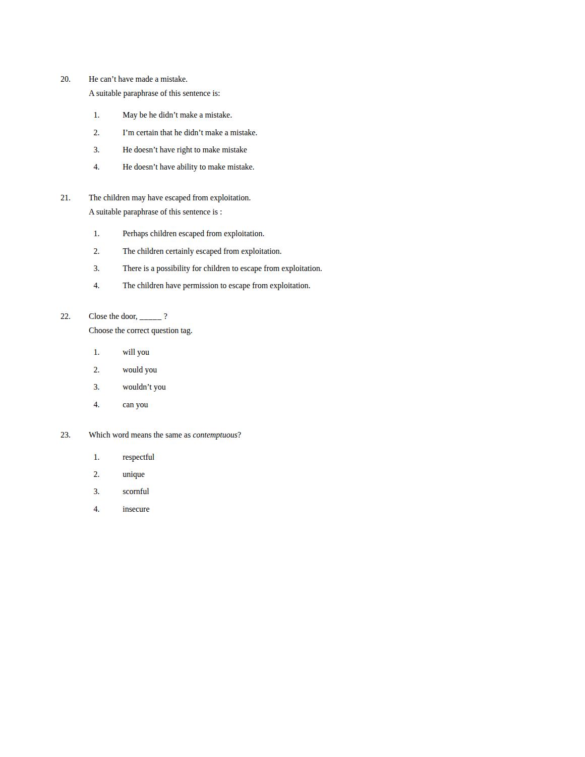20.
He can’t have made a mistake.
A suitable paraphrase of this sentence is:
1. May be he didn’t make a mistake.
2. I’m certain that he didn’t make a mistake.
3. He doesn’t have right to make mistake
4. He doesn’t have ability to make mistake.
21.
The children may have escaped from exploitation.
A suitable paraphrase of this sentence is :
1. Perhaps children escaped from exploitation.
2. The children certainly escaped from exploitation.
3. There is a possibility for children to escape from exploitation.
4. The children have permission to escape from exploitation.
22.
Close the door, _____ ?
Choose the correct question tag.
1. will you
2. would you
3. wouldn’t you
4. can you
23.
Which word means the same as contemptuous?
1. respectful
2. unique
3. scornful
4. insecure